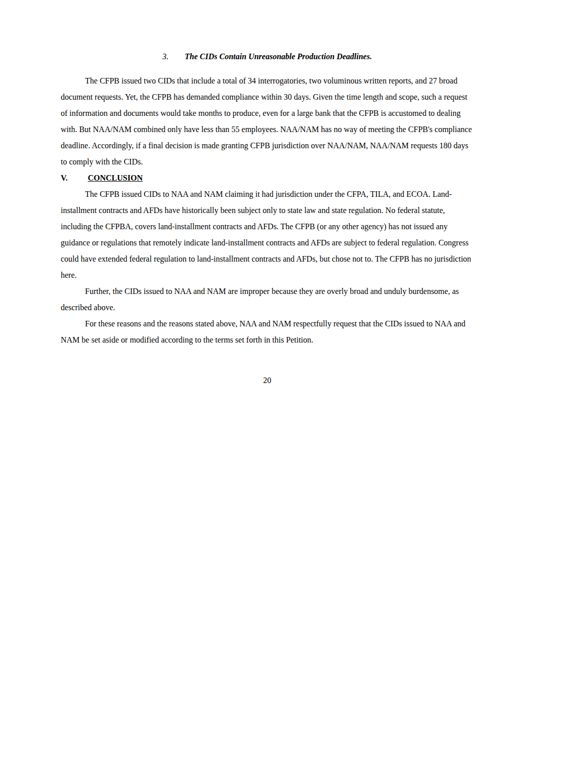3. The CIDs Contain Unreasonable Production Deadlines.
The CFPB issued two CIDs that include a total of 34 interrogatories, two voluminous written reports, and 27 broad document requests. Yet, the CFPB has demanded compliance within 30 days. Given the time length and scope, such a request of information and documents would take months to produce, even for a large bank that the CFPB is accustomed to dealing with. But NAA/NAM combined only have less than 55 employees. NAA/NAM has no way of meeting the CFPB's compliance deadline. Accordingly, if a final decision is made granting CFPB jurisdiction over NAA/NAM, NAA/NAM requests 180 days to comply with the CIDs.
V. CONCLUSION
The CFPB issued CIDs to NAA and NAM claiming it had jurisdiction under the CFPA, TILA, and ECOA. Land-installment contracts and AFDs have historically been subject only to state law and state regulation. No federal statute, including the CFPBA, covers land-installment contracts and AFDs. The CFPB (or any other agency) has not issued any guidance or regulations that remotely indicate land-installment contracts and AFDs are subject to federal regulation. Congress could have extended federal regulation to land-installment contracts and AFDs, but chose not to. The CFPB has no jurisdiction here.
Further, the CIDs issued to NAA and NAM are improper because they are overly broad and unduly burdensome, as described above.
For these reasons and the reasons stated above, NAA and NAM respectfully request that the CIDs issued to NAA and NAM be set aside or modified according to the terms set forth in this Petition.
20